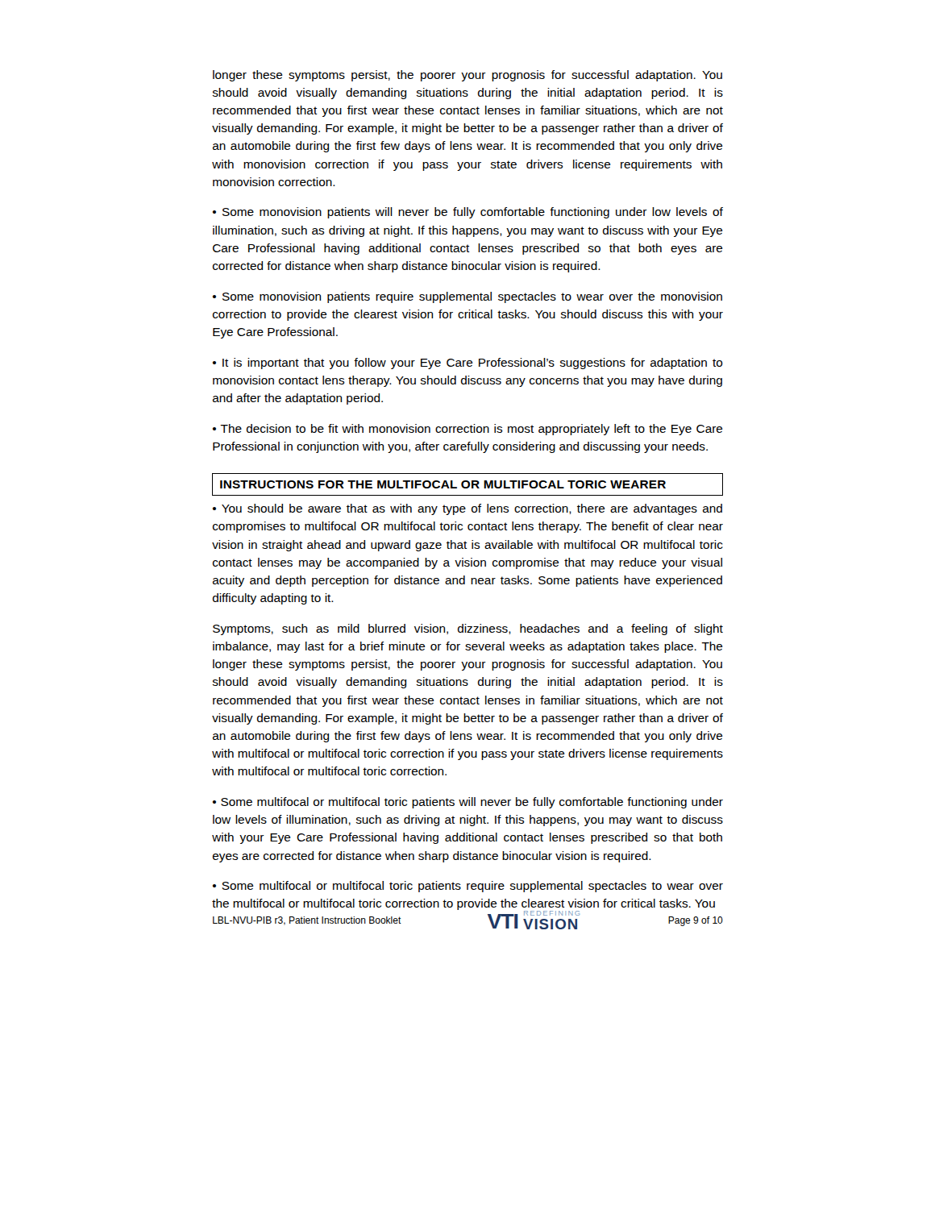longer these symptoms persist, the poorer your prognosis for successful adaptation. You should avoid visually demanding situations during the initial adaptation period. It is recommended that you first wear these contact lenses in familiar situations, which are not visually demanding. For example, it might be better to be a passenger rather than a driver of an automobile during the first few days of lens wear. It is recommended that you only drive with monovision correction if you pass your state drivers license requirements with monovision correction.
• Some monovision patients will never be fully comfortable functioning under low levels of illumination, such as driving at night. If this happens, you may want to discuss with your Eye Care Professional having additional contact lenses prescribed so that both eyes are corrected for distance when sharp distance binocular vision is required.
• Some monovision patients require supplemental spectacles to wear over the monovision correction to provide the clearest vision for critical tasks. You should discuss this with your Eye Care Professional.
• It is important that you follow your Eye Care Professional’s suggestions for adaptation to monovision contact lens therapy. You should discuss any concerns that you may have during and after the adaptation period.
• The decision to be fit with monovision correction is most appropriately left to the Eye Care Professional in conjunction with you, after carefully considering and discussing your needs.
INSTRUCTIONS FOR THE MULTIFOCAL OR MULTIFOCAL TORIC WEARER
• You should be aware that as with any type of lens correction, there are advantages and compromises to multifocal OR multifocal toric contact lens therapy. The benefit of clear near vision in straight ahead and upward gaze that is available with multifocal OR multifocal toric contact lenses may be accompanied by a vision compromise that may reduce your visual acuity and depth perception for distance and near tasks. Some patients have experienced difficulty adapting to it.
Symptoms, such as mild blurred vision, dizziness, headaches and a feeling of slight imbalance, may last for a brief minute or for several weeks as adaptation takes place. The longer these symptoms persist, the poorer your prognosis for successful adaptation. You should avoid visually demanding situations during the initial adaptation period. It is recommended that you first wear these contact lenses in familiar situations, which are not visually demanding. For example, it might be better to be a passenger rather than a driver of an automobile during the first few days of lens wear. It is recommended that you only drive with multifocal or multifocal toric correction if you pass your state drivers license requirements with multifocal or multifocal toric correction.
• Some multifocal or multifocal toric patients will never be fully comfortable functioning under low levels of illumination, such as driving at night. If this happens, you may want to discuss with your Eye Care Professional having additional contact lenses prescribed so that both eyes are corrected for distance when sharp distance binocular vision is required.
• Some multifocal or multifocal toric patients require supplemental spectacles to wear over the multifocal or multifocal toric correction to provide the clearest vision for critical tasks. You
LBL-NVU-PIB r3, Patient Instruction Booklet
VTI REDEFINING VISION
Page 9 of 10